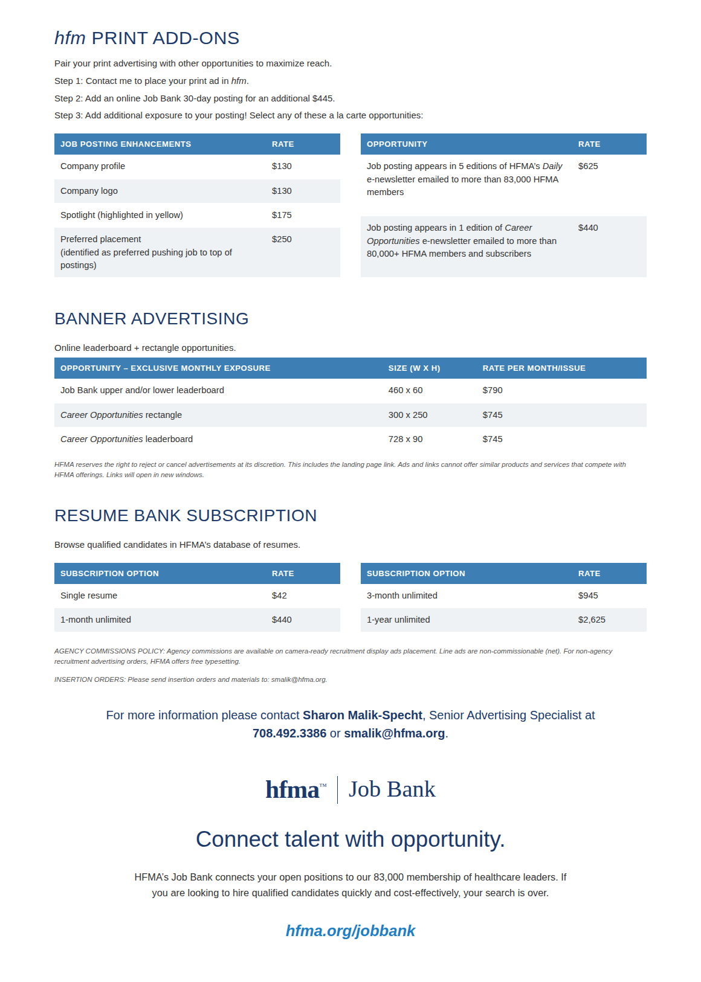hfm PRINT ADD-ONS
Pair your print advertising with other opportunities to maximize reach.
Step 1: Contact me to place your print ad in hfm.
Step 2: Add an online Job Bank 30-day posting for an additional $445.
Step 3: Add additional exposure to your posting! Select any of these a la carte opportunities:
| JOB Posting ENHANCEMENTS | RATE |
| --- | --- |
| Company profile | $130 |
| Company logo | $130 |
| Spotlight (highlighted in yellow) | $175 |
| Preferred placement (identified as preferred pushing job to top of postings) | $250 |
| OPPORTUNITY | RATE |
| --- | --- |
| Job posting appears in 5 editions of HFMA’s Daily e-newsletter emailed to more than 83,000 HFMA members | $625 |
| Job posting appears in 1 edition of Career Opportunities e-newsletter emailed to more than 80,000+ HFMA members and subscribers | $440 |
BANNER ADVERTISING
Online leaderboard + rectangle opportunities.
| OPPORTUNITY – EXCLUSIVE MONTHLY EXPOSURE | SIZE (W X H) | RATE PER MONTH/ISSUE |
| --- | --- | --- |
| Job Bank upper and/or lower leaderboard | 460 x 60 | $790 |
| Career Opportunities rectangle | 300 x 250 | $745 |
| Career Opportunities leaderboard | 728 x 90 | $745 |
HFMA reserves the right to reject or cancel advertisements at its discretion. This includes the landing page link. Ads and links cannot offer similar products and services that compete with HFMA offerings. Links will open in new windows.
RESUME BANK SUBSCRIPTION
Browse qualified candidates in HFMA’s database of resumes.
| SUBSCRIPTION OPTION | RATE |
| --- | --- |
| Single resume | $42 |
| 1-month unlimited | $440 |
| SUBSCRIPTION OPTION | RATE |
| --- | --- |
| 3-month unlimited | $945 |
| 1-year unlimited | $2,625 |
AGENCY COMMISSIONS POLICY: Agency commissions are available on camera-ready recruitment display ads placement. Line ads are non-commissionable (net). For non-agency recruitment advertising orders, HFMA offers free typesetting.
INSERTION ORDERS: Please send insertion orders and materials to: smalik@hfma.org.
For more information please contact Sharon Malik-Specht, Senior Advertising Specialist at
708.492.3386 or smalik@hfma.org.
hfma™ Job Bank
Connect talent with opportunity.
HFMA’s Job Bank connects your open positions to our 83,000 membership of healthcare leaders. If you are looking to hire qualified candidates quickly and cost-effectively, your search is over.
hfma.org/jobbank